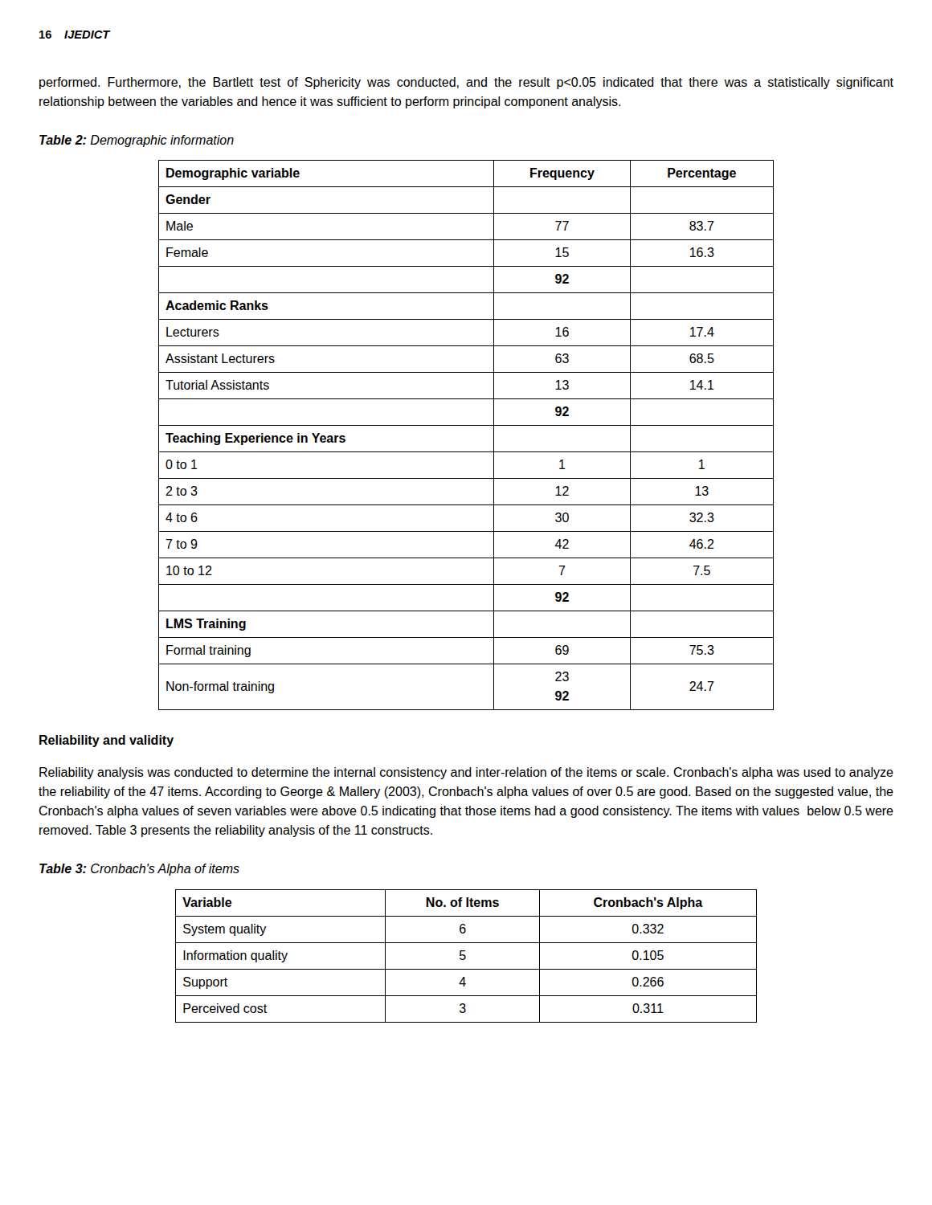16 IJEDICT
performed. Furthermore, the Bartlett test of Sphericity was conducted, and the result p<0.05 indicated that there was a statistically significant relationship between the variables and hence it was sufficient to perform principal component analysis.
Table 2: Demographic information
| Demographic variable | Frequency | Percentage |
| --- | --- | --- |
| Gender | | |
| Male | 77 | 83.7 |
| Female | 15 | 16.3 |
| | 92 | |
| Academic Ranks | | |
| Lecturers | 16 | 17.4 |
| Assistant Lecturers | 63 | 68.5 |
| Tutorial Assistants | 13 | 14.1 |
| | 92 | |
| Teaching Experience in Years | | |
| 0 to 1 | 1 | 1 |
| 2 to 3 | 12 | 13 |
| 4 to 6 | 30 | 32.3 |
| 7 to 9 | 42 | 46.2 |
| 10 to 12 | 7 | 7.5 |
| | 92 | |
| LMS Training | | |
| Formal training | 69 | 75.3 |
| Non-formal training | 23 92 | 24.7 |
Reliability and validity
Reliability analysis was conducted to determine the internal consistency and inter-relation of the items or scale. Cronbach's alpha was used to analyze the reliability of the 47 items. According to George & Mallery (2003), Cronbach's alpha values of over 0.5 are good. Based on the suggested value, the Cronbach's alpha values of seven variables were above 0.5 indicating that those items had a good consistency. The items with values below 0.5 were removed. Table 3 presents the reliability analysis of the 11 constructs.
Table 3: Cronbach's Alpha of items
| Variable | No. of Items | Cronbach's Alpha |
| --- | --- | --- |
| System quality | 6 | 0.332 |
| Information quality | 5 | 0.105 |
| Support | 4 | 0.266 |
| Perceived cost | 3 | 0.311 |